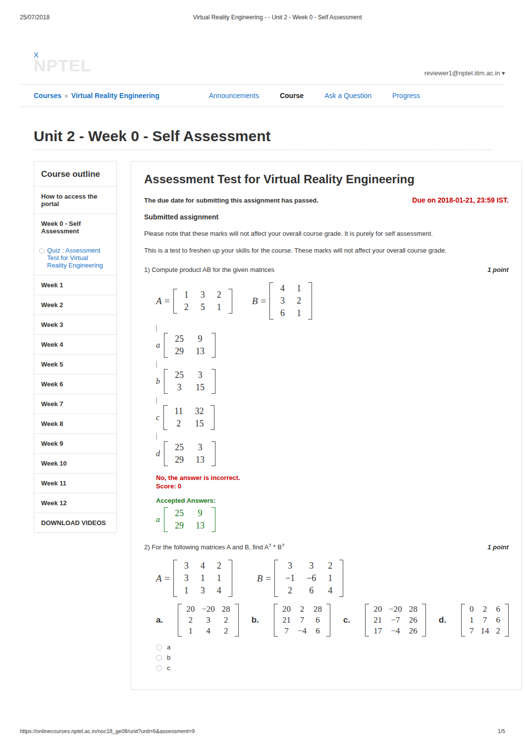25/07/2018
Virtual Reality Engineering - - Unit 2 - Week 0 - Self Assessment
X
NPTEL
reviewer1@nptel.iitm.ac.in ▾
Courses»Virtual Reality Engineering
Announcements Course Ask a Question Progress
Unit 2 - Week 0 - Self Assessment
Course outline
How to access the portal
Week 0 - Self Assessment
Quiz : Assessment Test for Virtual Reality Engineering
Week 1
Week 2
Week 3
Week 4
Week 5
Week 6
Week 7
Week 8
Week 9
Week 10
Week 11
Week 12
DOWNLOAD VIDEOS
Assessment Test for Virtual Reality Engineering
The due date for submitting this assignment has passed.
Due on 2018-01-21, 23:59 IST.
Submitted assignment
Please note that these marks will not affect your overall course grade. It is purely for self assessment.
This is a test to freshen up your skills for the course. These marks will not affect your overall course grade.
1) Compute product AB for the given matrices
1 point
A =
| 1 | 3 | 2 |
| 2 | 5 | 1 |
B =
| 4 | 1 |
| 3 | 2 |
| 6 | 1 |
a
| 25 | 9 |
| 29 | 13 |
b
| 25 | 3 |
| 3 | 15 |
c
| 11 | 32 |
| 2 | 15 |
d
| 25 | 3 |
| 29 | 13 |
No, the answer is incorrect.
Score: 0
Accepted Answers:
a
| 25 | 9 |
| 29 | 13 |
2) For the following matrices A and B, find AT * BT
1 point
A =
| 3 | 4 | 2 |
| 3 | 1 | 1 |
| 1 | 3 | 4 |
B =
| 3 | 3 | 2 |
| −1 | −6 | 1 |
| 2 | 6 | 4 |
a.
| 20 | −20 | 28 |
| 2 | 3 | 2 |
| 1 | 4 | 2 |
b.
| 20 | 2 | 28 |
| 21 | 7 | 6 |
| 7 | −4 | 6 |
c.
| 20 | −20 | 28 |
| 21 | −7 | 26 |
| 17 | −4 | 26 |
d.
| 0 | 2 | 6 |
| 1 | 7 | 6 |
| 7 | 14 | 2 |
a
b
c
https://onlinecourses.nptel.ac.in/noc18_ge08/unit?unit=6&assessment=9
1/5